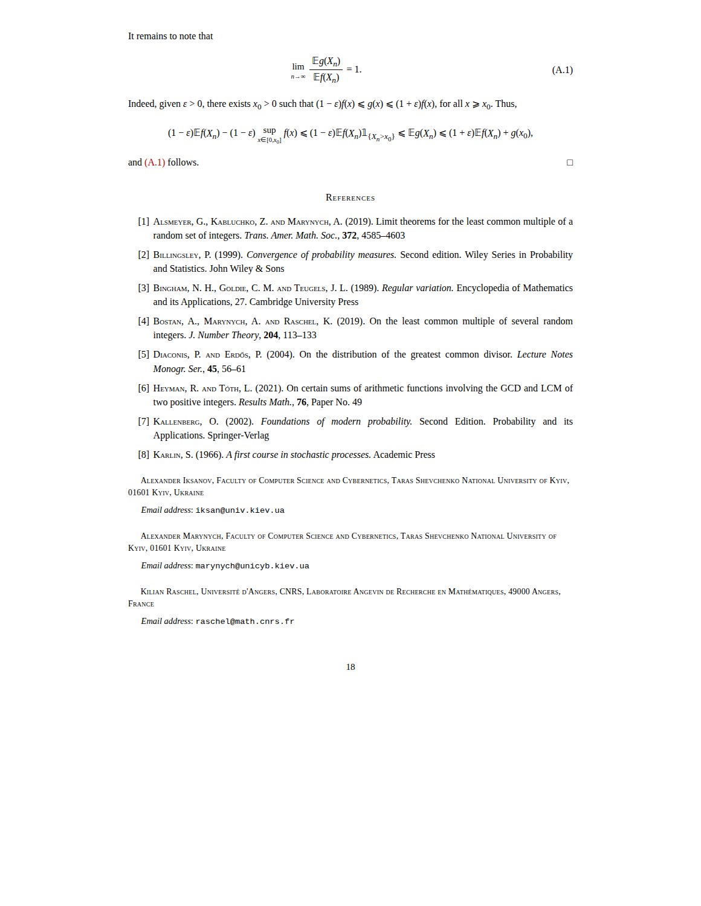It remains to note that
limn→∞ 𝔼g(Xn) 𝔼f(Xn) = 1.
(A.1)
Indeed, given ε > 0, there exists x0 > 0 such that (1 − ε)f(x) ⩽ g(x) ⩽ (1 + ε)f(x), for all x ⩾ x0. Thus,
(1 − ε)𝔼f(Xn) − (1 − ε) supx∈[0,x0] f(x) ⩽ (1 − ε)𝔼f(Xn)𝟙{Xn>x0} ⩽ 𝔼g(Xn) ⩽ (1 + ε)𝔼f(Xn) + g(x0),
and (A.1) follows. □
References
[1] Alsmeyer, G., Kabluchko, Z. and Marynych, A. (2019). Limit theorems for the least common multiple of a random set of integers. Trans. Amer. Math. Soc., 372, 4585–4603
[2] Billingsley, P. (1999). Convergence of probability measures. Second edition. Wiley Series in Probability and Statistics. John Wiley & Sons
[3] Bingham, N. H., Goldie, C. M. and Teugels, J. L. (1989). Regular variation. Encyclopedia of Mathematics and its Applications, 27. Cambridge University Press
[4] Bostan, A., Marynych, A. and Raschel, K. (2019). On the least common multiple of several random integers. J. Number Theory, 204, 113–133
[5] Diaconis, P. and Erdős, P. (2004). On the distribution of the greatest common divisor. Lecture Notes Monogr. Ser., 45, 56–61
[6] Heyman, R. and Tóth, L. (2021). On certain sums of arithmetic functions involving the GCD and LCM of two positive integers. Results Math., 76, Paper No. 49
[7] Kallenberg, O. (2002). Foundations of modern probability. Second Edition. Probability and its Applications. Springer-Verlag
[8] Karlin, S. (1966). A first course in stochastic processes. Academic Press
Alexander Iksanov, Faculty of Computer Science and Cybernetics, Taras Shevchenko National University of Kyiv, 01601 Kyiv, Ukraine
Email address: iksan@univ.kiev.ua
Alexander Marynych, Faculty of Computer Science and Cybernetics, Taras Shevchenko National University of Kyiv, 01601 Kyiv, Ukraine
Email address: marynych@unicyb.kiev.ua
Kilian Raschel, Université d'Angers, CNRS, Laboratoire Angevin de Recherche en Mathématiques, 49000 Angers, France
Email address: raschel@math.cnrs.fr
18